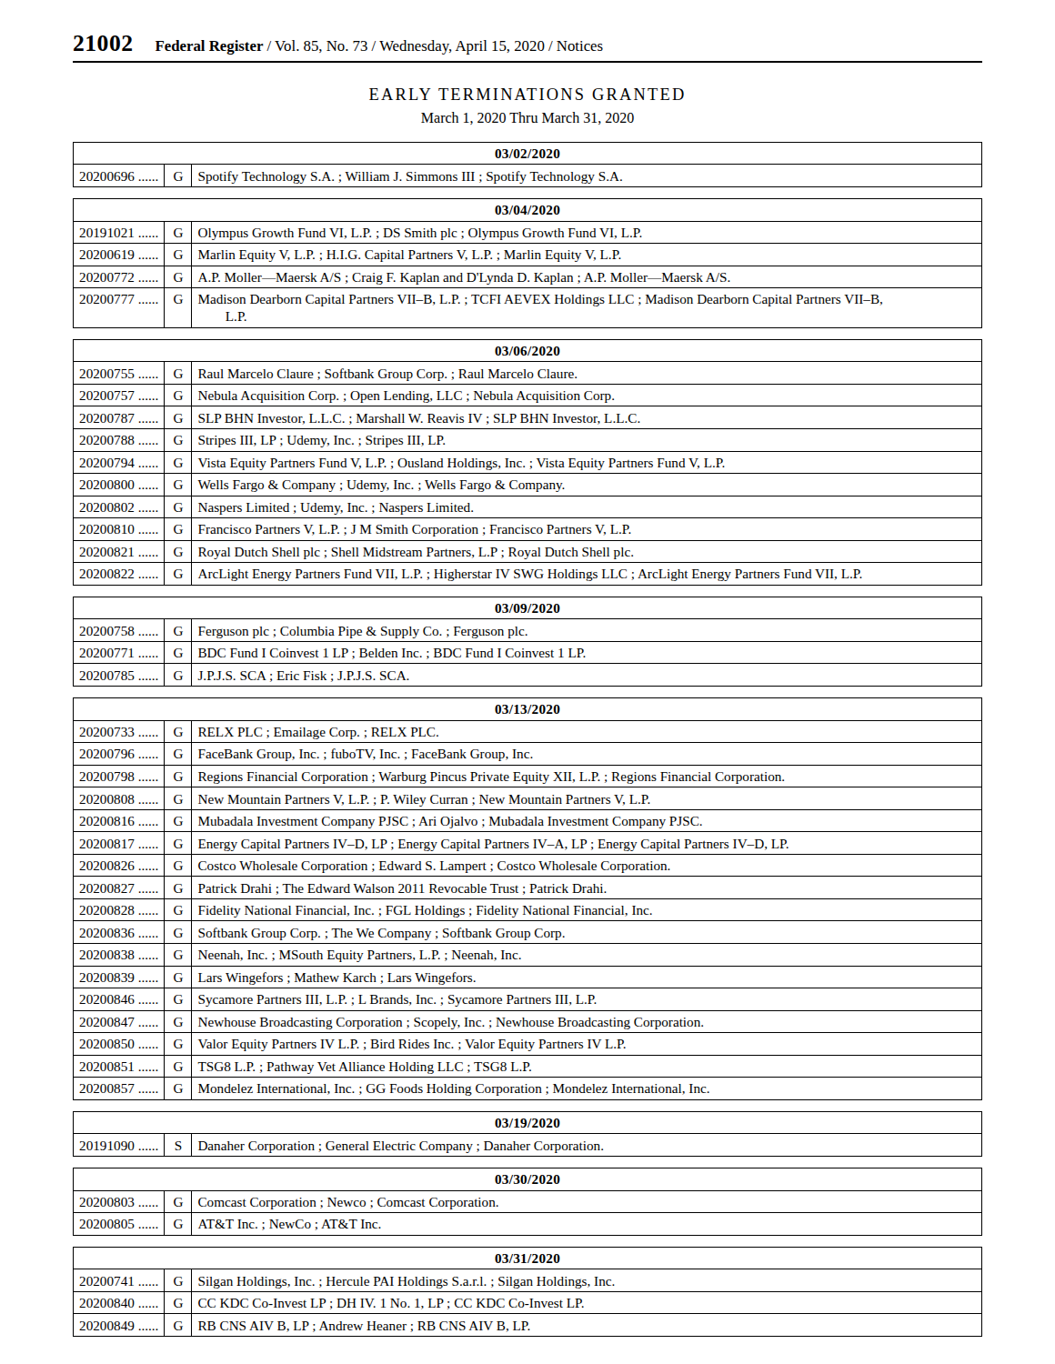21002 Federal Register / Vol. 85, No. 73 / Wednesday, April 15, 2020 / Notices
Early Terminations Granted
March 1, 2020 Thru March 31, 2020
| 03/02/2020 |
| 20200696 ...... | G | Spotify Technology S.A. ; William J. Simmons III ; Spotify Technology S.A. |
| 03/04/2020 |
| 20191021 ...... | G | Olympus Growth Fund VI, L.P. ; DS Smith plc ; Olympus Growth Fund VI, L.P. |
| 20200619 ...... | G | Marlin Equity V, L.P. ; H.I.G. Capital Partners V, L.P. ; Marlin Equity V, L.P. |
| 20200772 ...... | G | A.P. Moller—Maersk A/S ; Craig F. Kaplan and D'Lynda D. Kaplan ; A.P. Moller—Maersk A/S. |
| 20200777 ...... | G | Madison Dearborn Capital Partners VII–B, L.P. ; TCFI AEVEX Holdings LLC ; Madison Dearborn Capital Partners VII–B, L.P. |
| 03/06/2020 |
| 20200755 ...... | G | Raul Marcelo Claure ; Softbank Group Corp. ; Raul Marcelo Claure. |
| 20200757 ...... | G | Nebula Acquisition Corp. ; Open Lending, LLC ; Nebula Acquisition Corp. |
| 20200787 ...... | G | SLP BHN Investor, L.L.C. ; Marshall W. Reavis IV ; SLP BHN Investor, L.L.C. |
| 20200788 ...... | G | Stripes III, LP ; Udemy, Inc. ; Stripes III, LP. |
| 20200794 ...... | G | Vista Equity Partners Fund V, L.P. ; Ousland Holdings, Inc. ; Vista Equity Partners Fund V, L.P. |
| 20200800 ...... | G | Wells Fargo & Company ; Udemy, Inc. ; Wells Fargo & Company. |
| 20200802 ...... | G | Naspers Limited ; Udemy, Inc. ; Naspers Limited. |
| 20200810 ...... | G | Francisco Partners V, L.P. ; J M Smith Corporation ; Francisco Partners V, L.P. |
| 20200821 ...... | G | Royal Dutch Shell plc ; Shell Midstream Partners, L.P ; Royal Dutch Shell plc. |
| 20200822 ...... | G | ArcLight Energy Partners Fund VII, L.P. ; Higherstar IV SWG Holdings LLC ; ArcLight Energy Partners Fund VII, L.P. |
| 03/09/2020 |
| 20200758 ...... | G | Ferguson plc ; Columbia Pipe & Supply Co. ; Ferguson plc. |
| 20200771 ...... | G | BDC Fund I Coinvest 1 LP ; Belden Inc. ; BDC Fund I Coinvest 1 LP. |
| 20200785 ...... | G | J.P.J.S. SCA ; Eric Fisk ; J.P.J.S. SCA. |
| 03/13/2020 |
| 20200733 ...... | G | RELX PLC ; Emailage Corp. ; RELX PLC. |
| 20200796 ...... | G | FaceBank Group, Inc. ; fuboTV, Inc. ; FaceBank Group, Inc. |
| 20200798 ...... | G | Regions Financial Corporation ; Warburg Pincus Private Equity XII, L.P. ; Regions Financial Corporation. |
| 20200808 ...... | G | New Mountain Partners V, L.P. ; P. Wiley Curran ; New Mountain Partners V, L.P. |
| 20200816 ...... | G | Mubadala Investment Company PJSC ; Ari Ojalvo ; Mubadala Investment Company PJSC. |
| 20200817 ...... | G | Energy Capital Partners IV–D, LP ; Energy Capital Partners IV–A, LP ; Energy Capital Partners IV–D, LP. |
| 20200826 ...... | G | Costco Wholesale Corporation ; Edward S. Lampert ; Costco Wholesale Corporation. |
| 20200827 ...... | G | Patrick Drahi ; The Edward Walson 2011 Revocable Trust ; Patrick Drahi. |
| 20200828 ...... | G | Fidelity National Financial, Inc. ; FGL Holdings ; Fidelity National Financial, Inc. |
| 20200836 ...... | G | Softbank Group Corp. ; The We Company ; Softbank Group Corp. |
| 20200838 ...... | G | Neenah, Inc. ; MSouth Equity Partners, L.P. ; Neenah, Inc. |
| 20200839 ...... | G | Lars Wingefors ; Mathew Karch ; Lars Wingefors. |
| 20200846 ...... | G | Sycamore Partners III, L.P. ; L Brands, Inc. ; Sycamore Partners III, L.P. |
| 20200847 ...... | G | Newhouse Broadcasting Corporation ; Scopely, Inc. ; Newhouse Broadcasting Corporation. |
| 20200850 ...... | G | Valor Equity Partners IV L.P. ; Bird Rides Inc. ; Valor Equity Partners IV L.P. |
| 20200851 ...... | G | TSG8 L.P. ; Pathway Vet Alliance Holding LLC ; TSG8 L.P. |
| 20200857 ...... | G | Mondelez International, Inc. ; GG Foods Holding Corporation ; Mondelez International, Inc. |
| 03/19/2020 |
| 20191090 ...... | S | Danaher Corporation ; General Electric Company ; Danaher Corporation. |
| 03/30/2020 |
| 20200803 ...... | G | Comcast Corporation ; Newco ; Comcast Corporation. |
| 20200805 ...... | G | AT&T Inc. ; NewCo ; AT&T Inc. |
| 03/31/2020 |
| 20200741 ...... | G | Silgan Holdings, Inc. ; Hercule PAI Holdings S.a.r.l. ; Silgan Holdings, Inc. |
| 20200840 ...... | G | CC KDC Co-Invest LP ; DH IV. 1 No. 1, LP ; CC KDC Co-Invest LP. |
| 20200849 ...... | G | RB CNS AIV B, LP ; Andrew Heaner ; RB CNS AIV B, LP. |